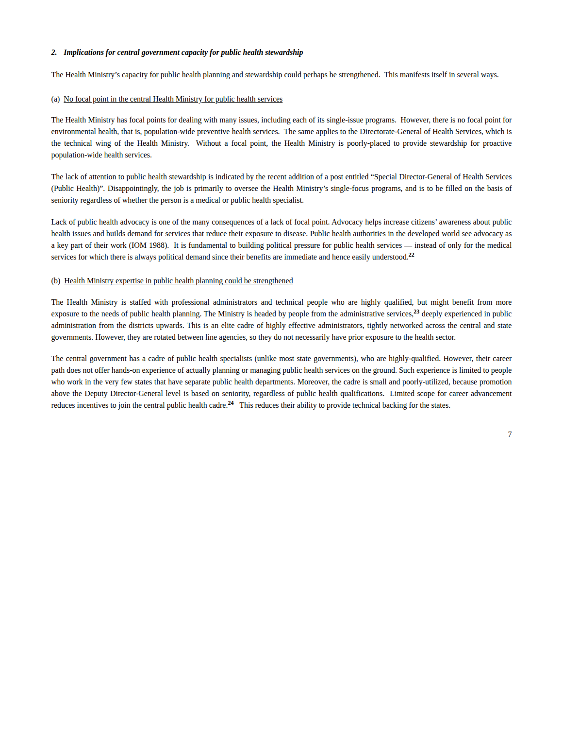2. Implications for central government capacity for public health stewardship
The Health Ministry’s capacity for public health planning and stewardship could perhaps be strengthened. This manifests itself in several ways.
(a) No focal point in the central Health Ministry for public health services
The Health Ministry has focal points for dealing with many issues, including each of its single-issue programs. However, there is no focal point for environmental health, that is, population-wide preventive health services. The same applies to the Directorate-General of Health Services, which is the technical wing of the Health Ministry. Without a focal point, the Health Ministry is poorly-placed to provide stewardship for proactive population-wide health services.
The lack of attention to public health stewardship is indicated by the recent addition of a post entitled “Special Director-General of Health Services (Public Health)”. Disappointingly, the job is primarily to oversee the Health Ministry’s single-focus programs, and is to be filled on the basis of seniority regardless of whether the person is a medical or public health specialist.
Lack of public health advocacy is one of the many consequences of a lack of focal point. Advocacy helps increase citizens’ awareness about public health issues and builds demand for services that reduce their exposure to disease. Public health authorities in the developed world see advocacy as a key part of their work (IOM 1988). It is fundamental to building political pressure for public health services — instead of only for the medical services for which there is always political demand since their benefits are immediate and hence easily understood.22
(b) Health Ministry expertise in public health planning could be strengthened
The Health Ministry is staffed with professional administrators and technical people who are highly qualified, but might benefit from more exposure to the needs of public health planning. The Ministry is headed by people from the administrative services,23 deeply experienced in public administration from the districts upwards. This is an elite cadre of highly effective administrators, tightly networked across the central and state governments. However, they are rotated between line agencies, so they do not necessarily have prior exposure to the health sector.
The central government has a cadre of public health specialists (unlike most state governments), who are highly-qualified. However, their career path does not offer hands-on experience of actually planning or managing public health services on the ground. Such experience is limited to people who work in the very few states that have separate public health departments. Moreover, the cadre is small and poorly-utilized, because promotion above the Deputy Director-General level is based on seniority, regardless of public health qualifications. Limited scope for career advancement reduces incentives to join the central public health cadre.24 This reduces their ability to provide technical backing for the states.
7